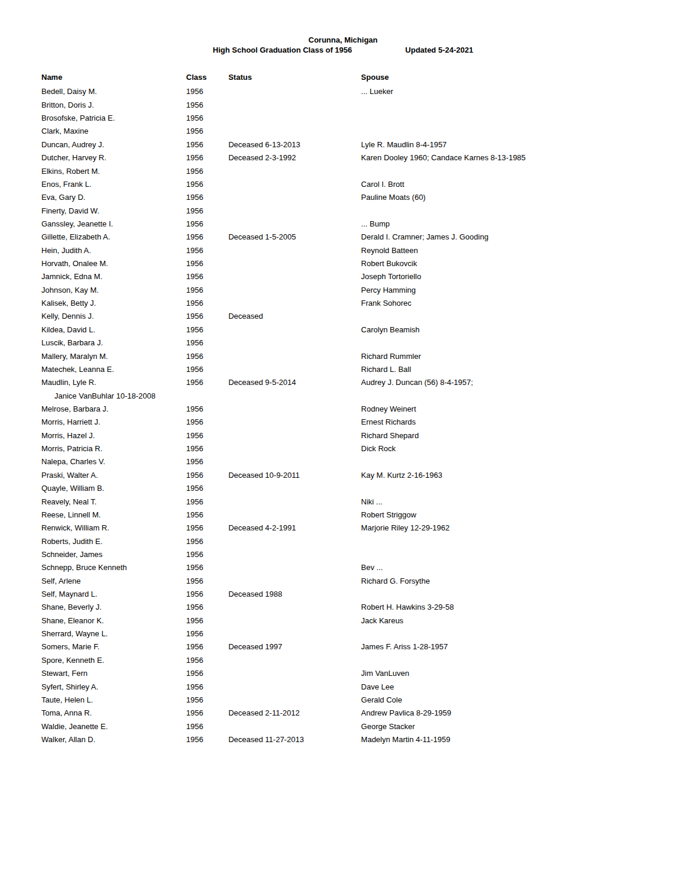Corunna, Michigan
High School Graduation Class of 1956 Updated 5-24-2021
| Name | Class | Status | Spouse |
| --- | --- | --- | --- |
| Bedell, Daisy M. | 1956 | | ... Lueker |
| Britton, Doris J. | 1956 | | |
| Brosofske, Patricia E. | 1956 | | |
| Clark, Maxine | 1956 | | |
| Duncan, Audrey J. | 1956 | Deceased 6-13-2013 | Lyle R. Maudlin 8-4-1957 |
| Dutcher, Harvey R. | 1956 | Deceased 2-3-1992 | Karen Dooley 1960; Candace Karnes 8-13-1985 |
| Elkins, Robert M. | 1956 | | |
| Enos, Frank L. | 1956 | | Carol I. Brott |
| Eva, Gary D. | 1956 | | Pauline Moats (60) |
| Finerty, David W. | 1956 | | |
| Ganssley, Jeanette I. | 1956 | | ... Bump |
| Gillette, Elizabeth A. | 1956 | Deceased 1-5-2005 | Derald I. Cramner; James J. Gooding |
| Hein, Judith A. | 1956 | | Reynold Batteen |
| Horvath, Onalee M. | 1956 | | Robert Bukovcik |
| Jamnick, Edna M. | 1956 | | Joseph Tortoriello |
| Johnson, Kay M. | 1956 | | Percy Hamming |
| Kalisek, Betty J. | 1956 | | Frank Sohorec |
| Kelly, Dennis J. | 1956 | Deceased | |
| Kildea, David L. | 1956 | | Carolyn Beamish |
| Luscik, Barbara J. | 1956 | | |
| Mallery, Maralyn M. | 1956 | | Richard Rummler |
| Matechek, Leanna E. | 1956 | | Richard L. Ball |
| Maudlin, Lyle R. | 1956 | Deceased 9-5-2014 | Audrey J. Duncan (56) 8-4-1957; |
| Janice VanBuhlar 10-18-2008 |
| Melrose, Barbara J. | 1956 | | Rodney Weinert |
| Morris, Harriett J. | 1956 | | Ernest Richards |
| Morris, Hazel J. | 1956 | | Richard Shepard |
| Morris, Patricia R. | 1956 | | Dick Rock |
| Nalepa, Charles V. | 1956 | | |
| Praski, Walter A. | 1956 | Deceased 10-9-2011 | Kay M. Kurtz 2-16-1963 |
| Quayle, William B. | 1956 | | |
| Reavely, Neal T. | 1956 | | Niki ... |
| Reese, Linnell M. | 1956 | | Robert Striggow |
| Renwick, William R. | 1956 | Deceased 4-2-1991 | Marjorie Riley 12-29-1962 |
| Roberts, Judith E. | 1956 | | |
| Schneider, James | 1956 | | |
| Schnepp, Bruce Kenneth | 1956 | | Bev ... |
| Self, Arlene | 1956 | | Richard G. Forsythe |
| Self, Maynard L. | 1956 | Deceased 1988 | |
| Shane, Beverly J. | 1956 | | Robert H. Hawkins 3-29-58 |
| Shane, Eleanor K. | 1956 | | Jack Kareus |
| Sherrard, Wayne L. | 1956 | | |
| Somers, Marie F. | 1956 | Deceased 1997 | James F. Ariss 1-28-1957 |
| Spore, Kenneth E. | 1956 | | |
| Stewart, Fern | 1956 | | Jim VanLuven |
| Syfert, Shirley A. | 1956 | | Dave Lee |
| Taute, Helen L. | 1956 | | Gerald Cole |
| Toma, Anna R. | 1956 | Deceased 2-11-2012 | Andrew Pavlica 8-29-1959 |
| Waldie, Jeanette E. | 1956 | | George Stacker |
| Walker, Allan D. | 1956 | Deceased 11-27-2013 | Madelyn Martin 4-11-1959 |